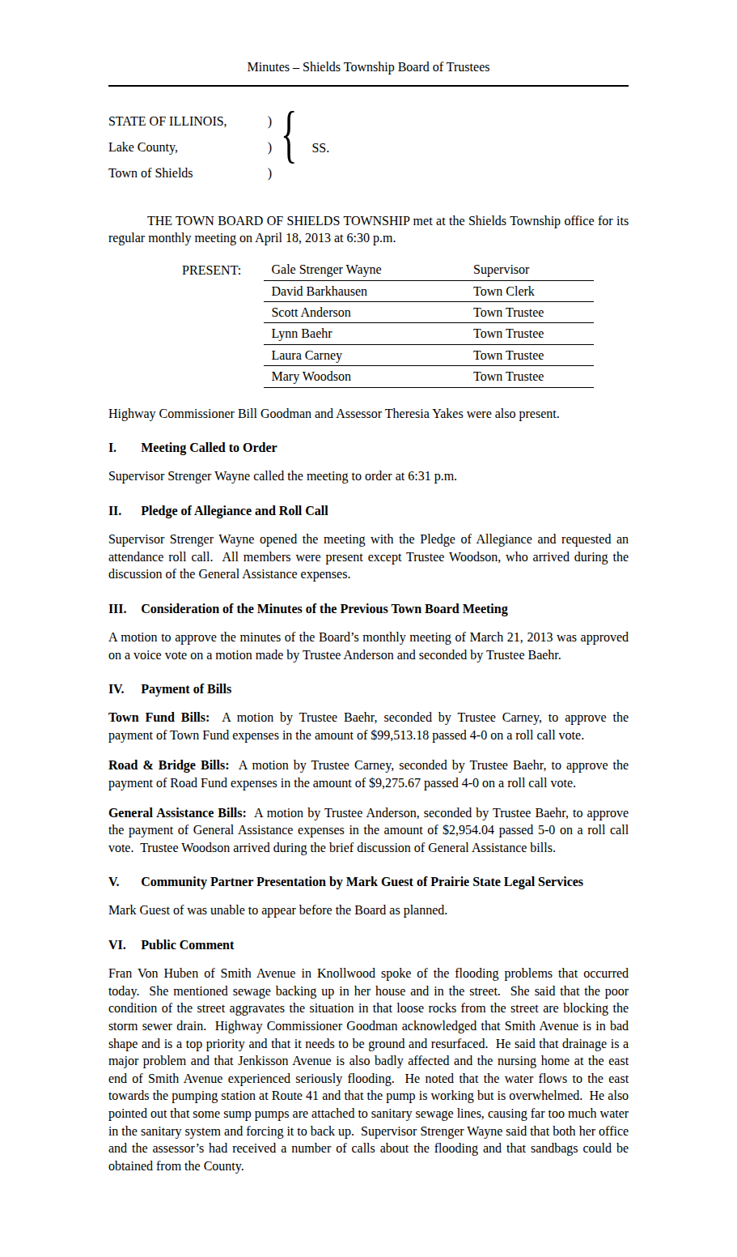Minutes – Shields Township Board of Trustees
| STATE OF ILLINOIS, | ) |
| Lake County, | ) |
| Town of Shields | ) |
{ SS.
THE TOWN BOARD OF SHIELDS TOWNSHIP met at the Shields Township office for its regular monthly meeting on April 18, 2013 at 6:30 p.m.
| PRESENT: | Gale Strenger Wayne | Supervisor |
| | David Barkhausen | Town Clerk |
| | Scott Anderson | Town Trustee |
| | Lynn Baehr | Town Trustee |
| | Laura Carney | Town Trustee |
| | Mary Woodson | Town Trustee |
Highway Commissioner Bill Goodman and Assessor Theresia Yakes were also present.
I. Meeting Called to Order
Supervisor Strenger Wayne called the meeting to order at 6:31 p.m.
II. Pledge of Allegiance and Roll Call
Supervisor Strenger Wayne opened the meeting with the Pledge of Allegiance and requested an attendance roll call. All members were present except Trustee Woodson, who arrived during the discussion of the General Assistance expenses.
III. Consideration of the Minutes of the Previous Town Board Meeting
A motion to approve the minutes of the Board’s monthly meeting of March 21, 2013 was approved on a voice vote on a motion made by Trustee Anderson and seconded by Trustee Baehr.
IV. Payment of Bills
Town Fund Bills: A motion by Trustee Baehr, seconded by Trustee Carney, to approve the payment of Town Fund expenses in the amount of $99,513.18 passed 4-0 on a roll call vote.
Road & Bridge Bills: A motion by Trustee Carney, seconded by Trustee Baehr, to approve the payment of Road Fund expenses in the amount of $9,275.67 passed 4-0 on a roll call vote.
General Assistance Bills: A motion by Trustee Anderson, seconded by Trustee Baehr, to approve the payment of General Assistance expenses in the amount of $2,954.04 passed 5-0 on a roll call vote. Trustee Woodson arrived during the brief discussion of General Assistance bills.
V. Community Partner Presentation by Mark Guest of Prairie State Legal Services
Mark Guest of was unable to appear before the Board as planned.
VI. Public Comment
Fran Von Huben of Smith Avenue in Knollwood spoke of the flooding problems that occurred today. She mentioned sewage backing up in her house and in the street. She said that the poor condition of the street aggravates the situation in that loose rocks from the street are blocking the storm sewer drain. Highway Commissioner Goodman acknowledged that Smith Avenue is in bad shape and is a top priority and that it needs to be ground and resurfaced. He said that drainage is a major problem and that Jenkisson Avenue is also badly affected and the nursing home at the east end of Smith Avenue experienced seriously flooding. He noted that the water flows to the east towards the pumping station at Route 41 and that the pump is working but is overwhelmed. He also pointed out that some sump pumps are attached to sanitary sewage lines, causing far too much water in the sanitary system and forcing it to back up. Supervisor Strenger Wayne said that both her office and the assessor’s had received a number of calls about the flooding and that sandbags could be obtained from the County.